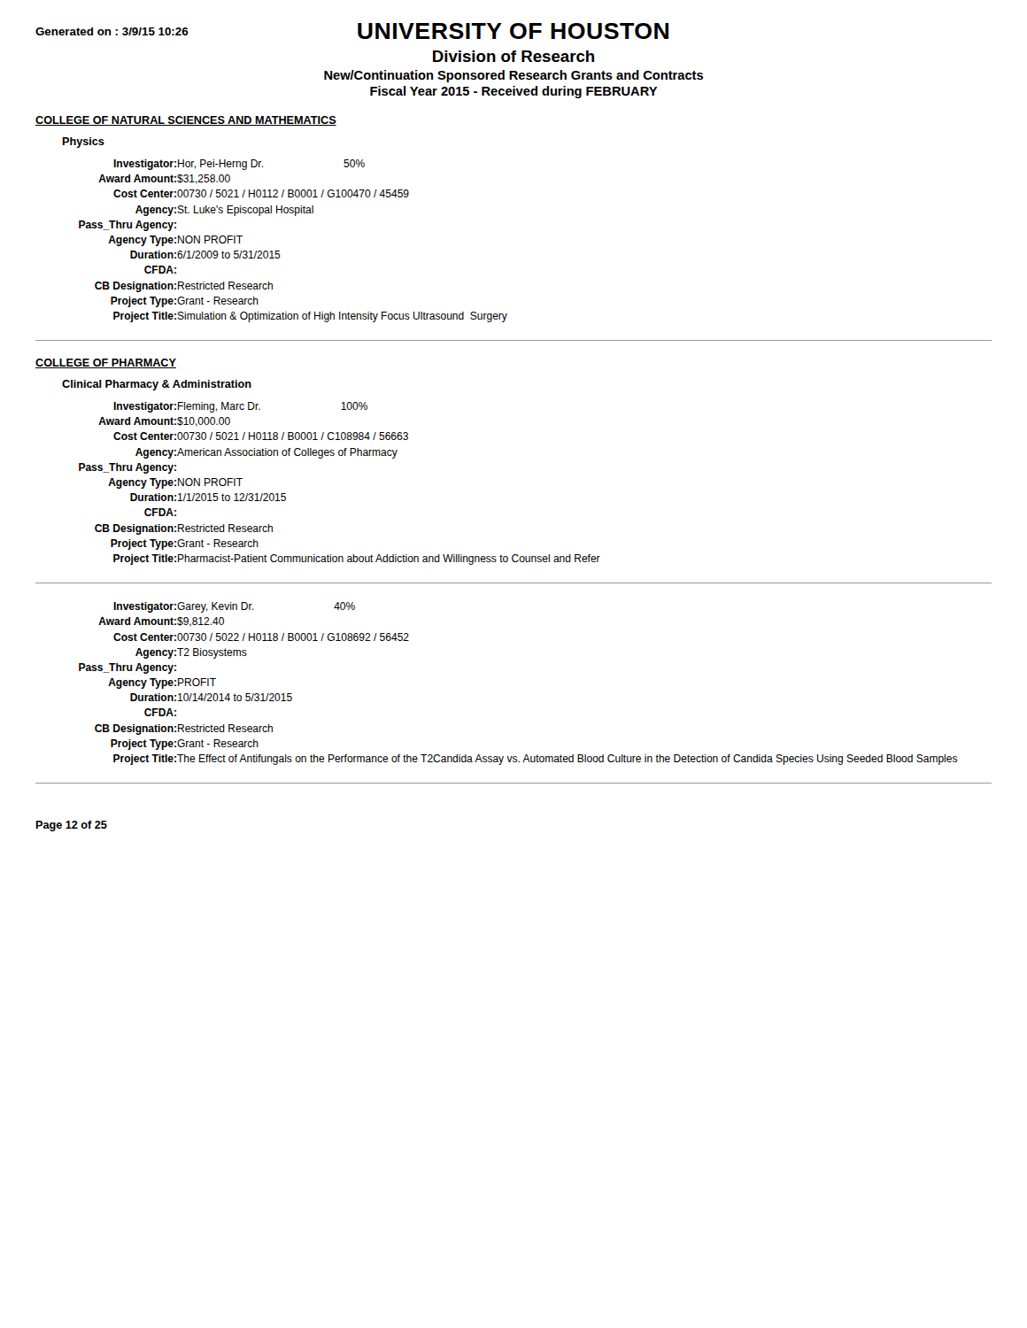Generated on : 3/9/15 10:26
UNIVERSITY OF HOUSTON
Division of Research
New/Continuation Sponsored Research Grants and Contracts
Fiscal Year 2015 - Received during FEBRUARY
COLLEGE OF NATURAL SCIENCES AND MATHEMATICS
Physics
| Investigator: | Hor, Pei-Herng Dr. 50% |
| Award Amount: | $31,258.00 |
| Cost Center: | 00730 / 5021 / H0112 / B0001 / G100470 / 45459 |
| Agency: | St. Luke's Episcopal Hospital |
| Pass_Thru Agency: | |
| Agency Type: | NON PROFIT |
| Duration: | 6/1/2009 to 5/31/2015 |
| CFDA: | |
| CB Designation: | Restricted Research |
| Project Type: | Grant - Research |
| Project Title: | Simulation & Optimization of High Intensity Focus Ultrasound Surgery |
COLLEGE OF PHARMACY
Clinical Pharmacy & Administration
| Investigator: | Fleming, Marc Dr. 100% |
| Award Amount: | $10,000.00 |
| Cost Center: | 00730 / 5021 / H0118 / B0001 / C108984 / 56663 |
| Agency: | American Association of Colleges of Pharmacy |
| Pass_Thru Agency: | |
| Agency Type: | NON PROFIT |
| Duration: | 1/1/2015 to 12/31/2015 |
| CFDA: | |
| CB Designation: | Restricted Research |
| Project Type: | Grant - Research |
| Project Title: | Pharmacist-Patient Communication about Addiction and Willingness to Counsel and Refer |
| Investigator: | Garey, Kevin Dr. 40% |
| Award Amount: | $9,812.40 |
| Cost Center: | 00730 / 5022 / H0118 / B0001 / G108692 / 56452 |
| Agency: | T2 Biosystems |
| Pass_Thru Agency: | |
| Agency Type: | PROFIT |
| Duration: | 10/14/2014 to 5/31/2015 |
| CFDA: | |
| CB Designation: | Restricted Research |
| Project Type: | Grant - Research |
| Project Title: | The Effect of Antifungals on the Performance of the T2Candida Assay vs. Automated Blood Culture in the Detection of Candida Species Using Seeded Blood Samples |
Page 12 of 25